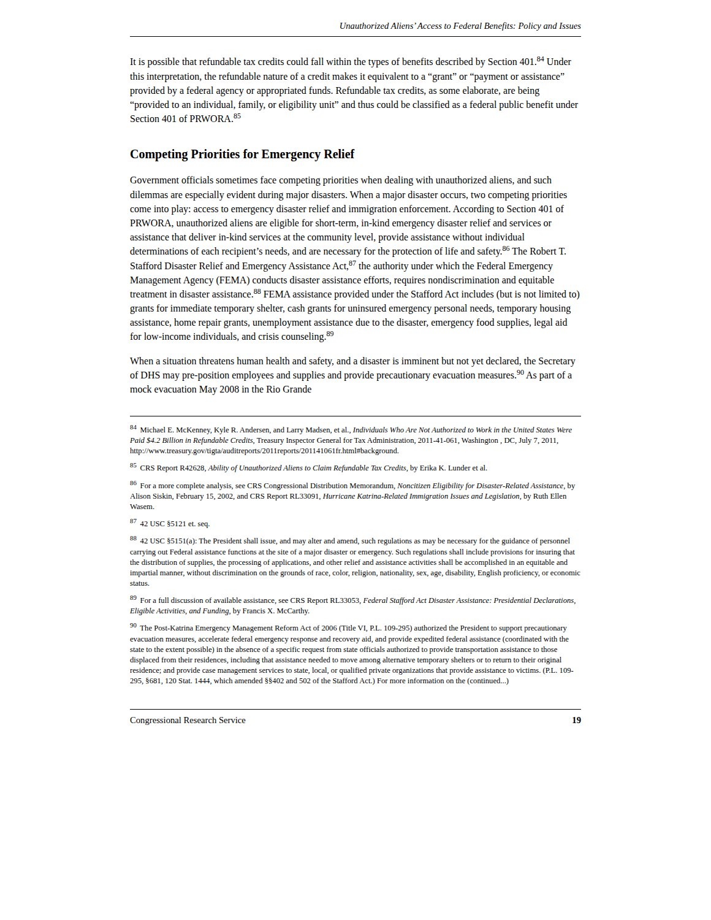Unauthorized Aliens’ Access to Federal Benefits: Policy and Issues
It is possible that refundable tax credits could fall within the types of benefits described by Section 401.84 Under this interpretation, the refundable nature of a credit makes it equivalent to a “grant” or “payment or assistance” provided by a federal agency or appropriated funds. Refundable tax credits, as some elaborate, are being “provided to an individual, family, or eligibility unit” and thus could be classified as a federal public benefit under Section 401 of PRWORA.85
Competing Priorities for Emergency Relief
Government officials sometimes face competing priorities when dealing with unauthorized aliens, and such dilemmas are especially evident during major disasters. When a major disaster occurs, two competing priorities come into play: access to emergency disaster relief and immigration enforcement. According to Section 401 of PRWORA, unauthorized aliens are eligible for short-term, in-kind emergency disaster relief and services or assistance that deliver in-kind services at the community level, provide assistance without individual determinations of each recipient’s needs, and are necessary for the protection of life and safety.86 The Robert T. Stafford Disaster Relief and Emergency Assistance Act,87 the authority under which the Federal Emergency Management Agency (FEMA) conducts disaster assistance efforts, requires nondiscrimination and equitable treatment in disaster assistance.88 FEMA assistance provided under the Stafford Act includes (but is not limited to) grants for immediate temporary shelter, cash grants for uninsured emergency personal needs, temporary housing assistance, home repair grants, unemployment assistance due to the disaster, emergency food supplies, legal aid for low-income individuals, and crisis counseling.89
When a situation threatens human health and safety, and a disaster is imminent but not yet declared, the Secretary of DHS may pre-position employees and supplies and provide precautionary evacuation measures.90 As part of a mock evacuation May 2008 in the Rio Grande
84 Michael E. McKenney, Kyle R. Andersen, and Larry Madsen, et al., Individuals Who Are Not Authorized to Work in the United States Were Paid $4.2 Billion in Refundable Credits, Treasury Inspector General for Tax Administration, 2011-41-061, Washington , DC, July 7, 2011, http://www.treasury.gov/tigta/auditreports/2011reports/201141061fr.html#background.
85 CRS Report R42628, Ability of Unauthorized Aliens to Claim Refundable Tax Credits, by Erika K. Lunder et al.
86 For a more complete analysis, see CRS Congressional Distribution Memorandum, Noncitizen Eligibility for Disaster-Related Assistance, by Alison Siskin, February 15, 2002, and CRS Report RL33091, Hurricane Katrina-Related Immigration Issues and Legislation, by Ruth Ellen Wasem.
87 42 USC §5121 et. seq.
88 42 USC §5151(a): The President shall issue, and may alter and amend, such regulations as may be necessary for the guidance of personnel carrying out Federal assistance functions at the site of a major disaster or emergency. Such regulations shall include provisions for insuring that the distribution of supplies, the processing of applications, and other relief and assistance activities shall be accomplished in an equitable and impartial manner, without discrimination on the grounds of race, color, religion, nationality, sex, age, disability, English proficiency, or economic status.
89 For a full discussion of available assistance, see CRS Report RL33053, Federal Stafford Act Disaster Assistance: Presidential Declarations, Eligible Activities, and Funding, by Francis X. McCarthy.
90 The Post-Katrina Emergency Management Reform Act of 2006 (Title VI, P.L. 109-295) authorized the President to support precautionary evacuation measures, accelerate federal emergency response and recovery aid, and provide expedited federal assistance (coordinated with the state to the extent possible) in the absence of a specific request from state officials authorized to provide transportation assistance to those displaced from their residences, including that assistance needed to move among alternative temporary shelters or to return to their original residence; and provide case management services to state, local, or qualified private organizations that provide assistance to victims. (P.L. 109-295, §681, 120 Stat. 1444, which amended §§402 and 502 of the Stafford Act.) For more information on the (continued...)
Congressional Research Service 19